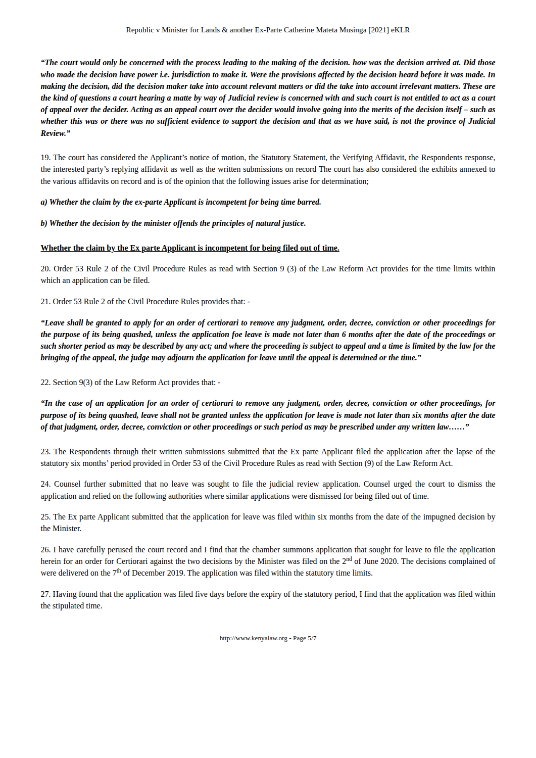Republic v Minister for Lands & another Ex-Parte Catherine Mateta Musinga [2021] eKLR
“The court would only be concerned with the process leading to the making of the decision. how was the decision arrived at. Did those who made the decision have power i.e. jurisdiction to make it. Were the provisions affected by the decision heard before it was made. In making the decision, did the decision maker take into account relevant matters or did the take into account irrelevant matters. These are the kind of questions a court hearing a matte by way of Judicial review is concerned with and such court is not entitled to act as a court of appeal over the decider. Acting as an appeal court over the decider would involve going into the merits of the decision itself – such as whether this was or there was no sufficient evidence to support the decision and that as we have said, is not the province of Judicial Review.”
19. The court has considered the Applicant’s notice of motion, the Statutory Statement, the Verifying Affidavit, the Respondents response, the interested party’s replying affidavit as well as the written submissions on record The court has also considered the exhibits annexed to the various affidavits on record and is of the opinion that the following issues arise for determination;
a) Whether the claim by the ex-parte Applicant is incompetent for being time barred.
b) Whether the decision by the minister offends the principles of natural justice.
Whether the claim by the Ex parte Applicant is incompetent for being filed out of time.
20. Order 53 Rule 2 of the Civil Procedure Rules as read with Section 9 (3) of the Law Reform Act provides for the time limits within which an application can be filed.
21. Order 53 Rule 2 of the Civil Procedure Rules provides that: -
“Leave shall be granted to apply for an order of certiorari to remove any judgment, order, decree, conviction or other proceedings for the purpose of its being quashed, unless the application foe leave is made not later than 6 months after the date of the proceedings or such shorter period as may be described by any act; and where the proceeding is subject to appeal and a time is limited by the law for the bringing of the appeal, the judge may adjourn the application for leave until the appeal is determined or the time.”
22. Section 9(3) of the Law Reform Act provides that: -
“In the case of an application for an order of certiorari to remove any judgment, order, decree, conviction or other proceedings, for purpose of its being quashed, leave shall not be granted unless the application for leave is made not later than six months after the date of that judgment, order, decree, conviction or other proceedings or such period as may be prescribed under any written law……”
23. The Respondents through their written submissions submitted that the Ex parte Applicant filed the application after the lapse of the statutory six months’ period provided in Order 53 of the Civil Procedure Rules as read with Section (9) of the Law Reform Act.
24. Counsel further submitted that no leave was sought to file the judicial review application. Counsel urged the court to dismiss the application and relied on the following authorities where similar applications were dismissed for being filed out of time.
25. The Ex parte Applicant submitted that the application for leave was filed within six months from the date of the impugned decision by the Minister.
26. I have carefully perused the court record and I find that the chamber summons application that sought for leave to file the application herein for an order for Certiorari against the two decisions by the Minister was filed on the 2nd of June 2020. The decisions complained of were delivered on the 7th of December 2019. The application was filed within the statutory time limits.
27. Having found that the application was filed five days before the expiry of the statutory period, I find that the application was filed within the stipulated time.
http://www.kenyalaw.org - Page 5/7